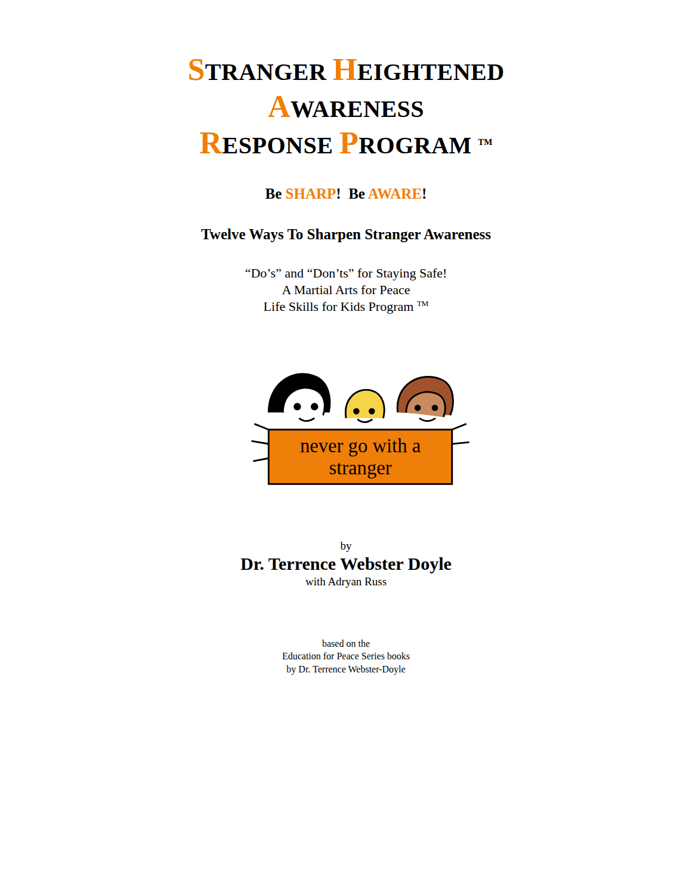Stranger Heightened
Awareness
Response Program TM
Be SHARP! Be AWARE!
Twelve Ways To Sharpen Stranger Awareness
“Do’s” and “Don’ts” for Staying Safe!
A Martial Arts for Peace
Life Skills for Kids Program TM
by
Dr. Terrence Webster Doyle
with Adryan Russ
based on the
Education for Peace Series books
by Dr. Terrence Webster-Doyle